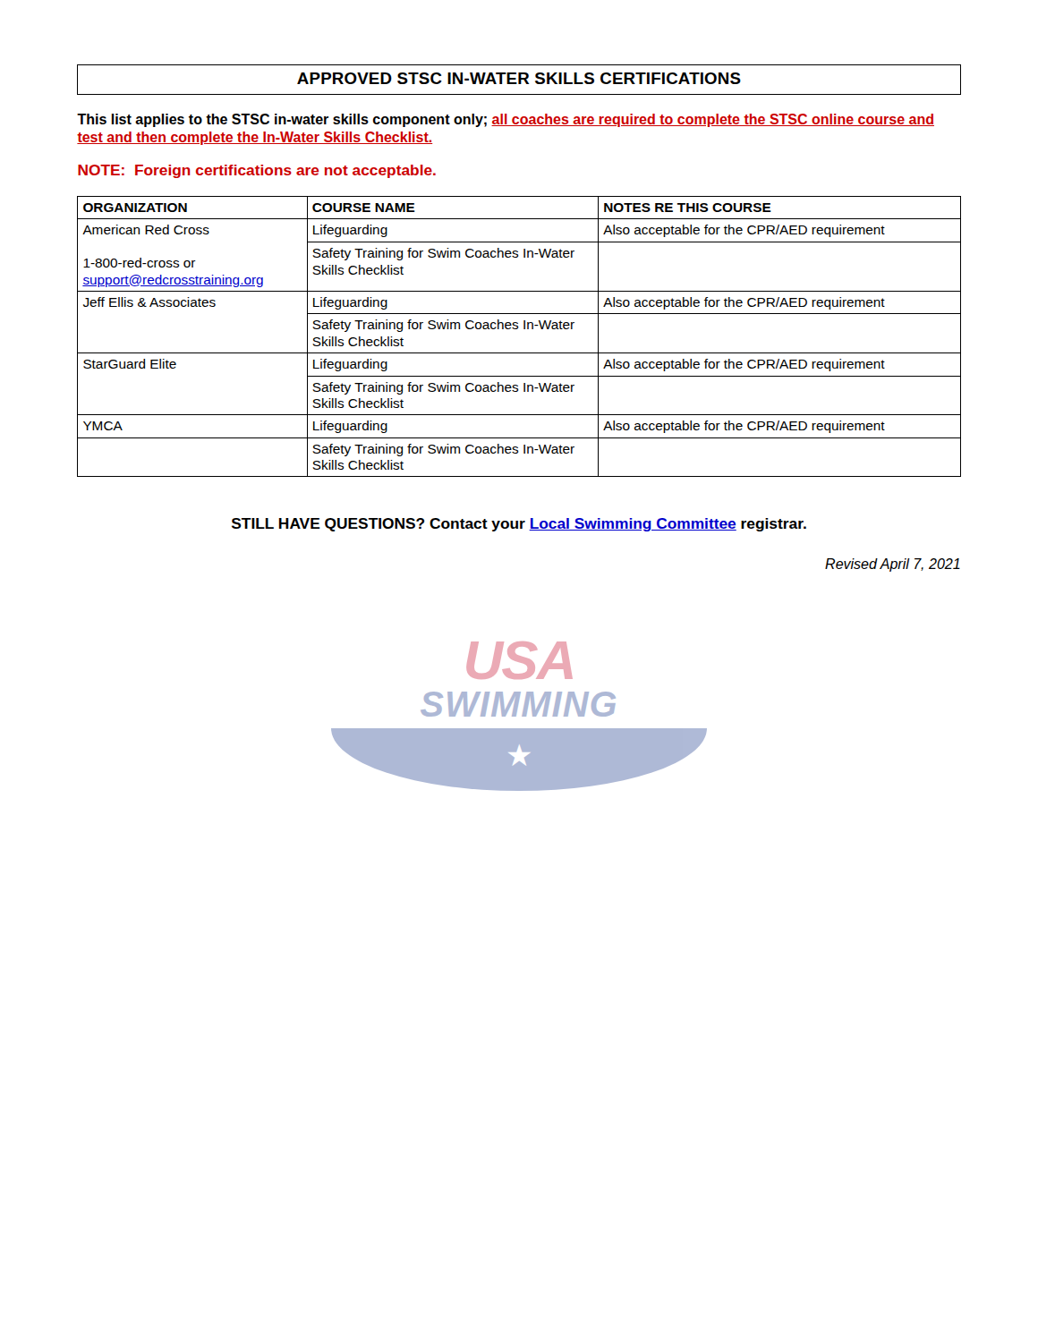USA
SWIMMING
★
APPROVED STSC IN-WATER SKILLS CERTIFICATIONS
This list applies to the STSC in-water skills component only; all coaches are required to complete the STSC online course and test and then complete the In-Water Skills Checklist.
NOTE: Foreign certifications are not acceptable.
| ORGANIZATION | COURSE NAME | NOTES RE THIS COURSE |
| --- | --- | --- |
| American Red Cross 1-800-red-cross or support@redcrosstraining.org | Lifeguarding | Also acceptable for the CPR/AED requirement |
| Safety Training for Swim Coaches In-Water Skills Checklist | |
| Jeff Ellis & Associates | Lifeguarding | Also acceptable for the CPR/AED requirement |
| Safety Training for Swim Coaches In-Water Skills Checklist | |
| StarGuard Elite | Lifeguarding | Also acceptable for the CPR/AED requirement |
| Safety Training for Swim Coaches In-Water Skills Checklist | |
| YMCA | Lifeguarding | Also acceptable for the CPR/AED requirement |
| | Safety Training for Swim Coaches In-Water Skills Checklist | |
STILL HAVE QUESTIONS? Contact your Local Swimming Committee registrar.
Revised April 7, 2021